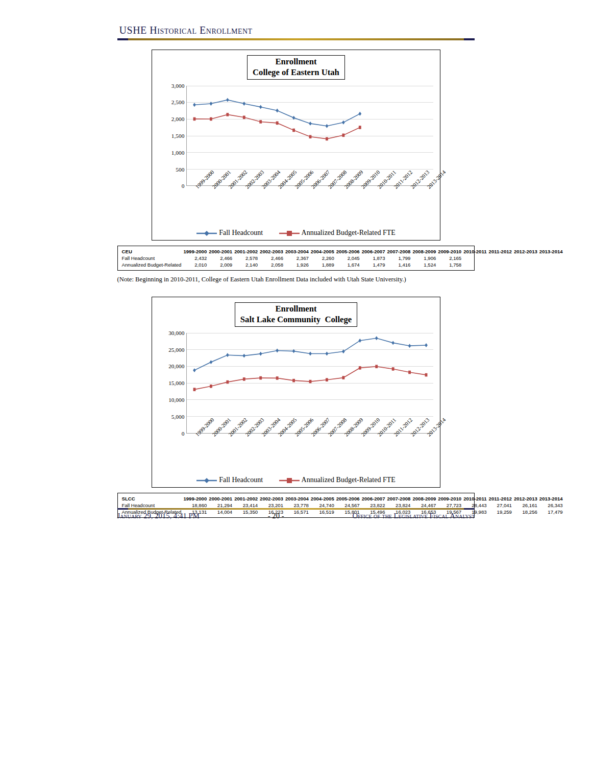USHE Historical Enrollment
Enrollment
College of Eastern Utah
3,000 2,500 2,000 1,500 1,000 500 0
1999-2000 2000-2001 2001-2002 2002-2003 2003-2004 2004-2005 2005-2006 2006-2007 2007-2008 2008-2009 2009-2010 2010-2011 2011-2012 2012-2013 2013-2014
Fall Headcount Annualized Budget-Related FTE
| CEU | 1999-2000 | 2000-2001 | 2001-2002 | 2002-2003 | 2003-2004 | 2004-2005 | 2005-2006 | 2006-2007 | 2007-2008 | 2008-2009 | 2009-2010 | 2010-2011 | 2011-2012 | 2012-2013 | 2013-2014 |
| --- | --- | --- | --- | --- | --- | --- | --- | --- | --- | --- | --- | --- | --- | --- | --- |
| Fall Headcount | 2,432 | 2,466 | 2,578 | 2,466 | 2,367 | 2,260 | 2,045 | 1,873 | 1,799 | 1,906 | 2,165 | | | | |
| Annualized Budget-Related | 2,010 | 2,009 | 2,140 | 2,058 | 1,926 | 1,889 | 1,674 | 1,479 | 1,416 | 1,524 | 1,758 | | | | |
(Note: Beginning in 2010-2011, College of Eastern Utah Enrollment Data included with Utah State University.)
Enrollment
Salt Lake Community College
30,000 25,000 20,000 15,000 10,000 5,000 0
1999-2000 2000-2001 2001-2002 2002-2003 2003-2004 2004-2005 2005-2006 2006-2007 2007-2008 2008-2009 2009-2010 2010-2011 2011-2012 2012-2013 2013-2014
Fall Headcount Annualized Budget-Related FTE
| SLCC | 1999-2000 | 2000-2001 | 2001-2002 | 2002-2003 | 2003-2004 | 2004-2005 | 2005-2006 | 2006-2007 | 2007-2008 | 2008-2009 | 2009-2010 | 2010-2011 | 2011-2012 | 2012-2013 | 2013-2014 |
| --- | --- | --- | --- | --- | --- | --- | --- | --- | --- | --- | --- | --- | --- | --- | --- |
| Fall Headcount | 18,860 | 21,294 | 23,414 | 23,201 | 23,778 | 24,740 | 24,567 | 23,822 | 23,824 | 24,467 | 27,723 | 28,443 | 27,041 | 26,161 | 26,343 |
| Annualized Budget-Related | 13,131 | 14,004 | 15,350 | 16,223 | 16,571 | 16,519 | 15,801 | 15,496 | 16,023 | 16,653 | 19,567 | 19,983 | 19,259 | 18,256 | 17,479 |
January 29, 2015, 4:41 PM
- 20 -
Office of the Legislative Fiscal Analyst